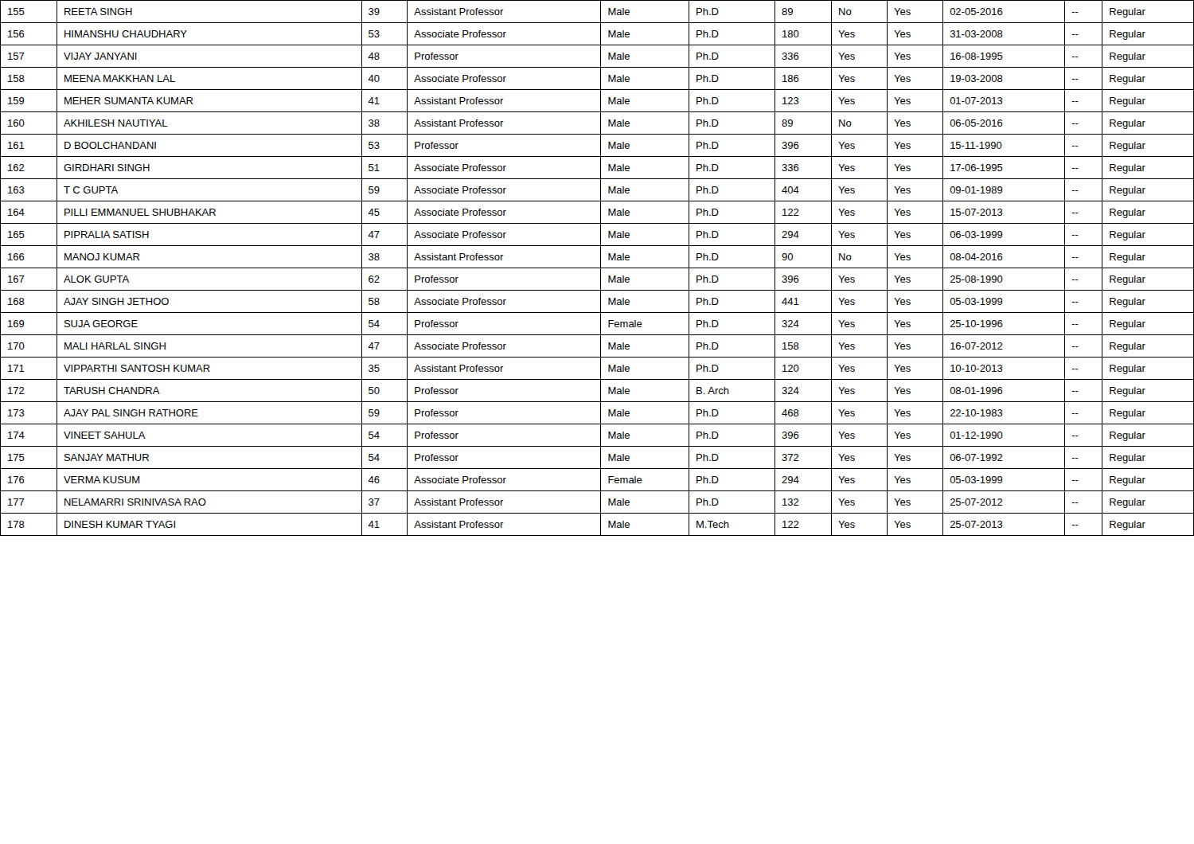| 155 | REETA SINGH | 39 | Assistant Professor | Male | Ph.D | 89 | No | Yes | 02-05-2016 | -- | Regular |
| 156 | HIMANSHU CHAUDHARY | 53 | Associate Professor | Male | Ph.D | 180 | Yes | Yes | 31-03-2008 | -- | Regular |
| 157 | VIJAY JANYANI | 48 | Professor | Male | Ph.D | 336 | Yes | Yes | 16-08-1995 | -- | Regular |
| 158 | MEENA MAKKHAN LAL | 40 | Associate Professor | Male | Ph.D | 186 | Yes | Yes | 19-03-2008 | -- | Regular |
| 159 | MEHER SUMANTA KUMAR | 41 | Assistant Professor | Male | Ph.D | 123 | Yes | Yes | 01-07-2013 | -- | Regular |
| 160 | AKHILESH NAUTIYAL | 38 | Assistant Professor | Male | Ph.D | 89 | No | Yes | 06-05-2016 | -- | Regular |
| 161 | D BOOLCHANDANI | 53 | Professor | Male | Ph.D | 396 | Yes | Yes | 15-11-1990 | -- | Regular |
| 162 | GIRDHARI SINGH | 51 | Associate Professor | Male | Ph.D | 336 | Yes | Yes | 17-06-1995 | -- | Regular |
| 163 | T C GUPTA | 59 | Associate Professor | Male | Ph.D | 404 | Yes | Yes | 09-01-1989 | -- | Regular |
| 164 | PILLI EMMANUEL SHUBHAKAR | 45 | Associate Professor | Male | Ph.D | 122 | Yes | Yes | 15-07-2013 | -- | Regular |
| 165 | PIPRALIA SATISH | 47 | Associate Professor | Male | Ph.D | 294 | Yes | Yes | 06-03-1999 | -- | Regular |
| 166 | MANOJ KUMAR | 38 | Assistant Professor | Male | Ph.D | 90 | No | Yes | 08-04-2016 | -- | Regular |
| 167 | ALOK GUPTA | 62 | Professor | Male | Ph.D | 396 | Yes | Yes | 25-08-1990 | -- | Regular |
| 168 | AJAY SINGH JETHOO | 58 | Associate Professor | Male | Ph.D | 441 | Yes | Yes | 05-03-1999 | -- | Regular |
| 169 | SUJA GEORGE | 54 | Professor | Female | Ph.D | 324 | Yes | Yes | 25-10-1996 | -- | Regular |
| 170 | MALI HARLAL SINGH | 47 | Associate Professor | Male | Ph.D | 158 | Yes | Yes | 16-07-2012 | -- | Regular |
| 171 | VIPPARTHI SANTOSH KUMAR | 35 | Assistant Professor | Male | Ph.D | 120 | Yes | Yes | 10-10-2013 | -- | Regular |
| 172 | TARUSH CHANDRA | 50 | Professor | Male | B. Arch | 324 | Yes | Yes | 08-01-1996 | -- | Regular |
| 173 | AJAY PAL SINGH RATHORE | 59 | Professor | Male | Ph.D | 468 | Yes | Yes | 22-10-1983 | -- | Regular |
| 174 | VINEET SAHULA | 54 | Professor | Male | Ph.D | 396 | Yes | Yes | 01-12-1990 | -- | Regular |
| 175 | SANJAY MATHUR | 54 | Professor | Male | Ph.D | 372 | Yes | Yes | 06-07-1992 | -- | Regular |
| 176 | VERMA KUSUM | 46 | Associate Professor | Female | Ph.D | 294 | Yes | Yes | 05-03-1999 | -- | Regular |
| 177 | NELAMARRI SRINIVASA RAO | 37 | Assistant Professor | Male | Ph.D | 132 | Yes | Yes | 25-07-2012 | -- | Regular |
| 178 | DINESH KUMAR TYAGI | 41 | Assistant Professor | Male | M.Tech | 122 | Yes | Yes | 25-07-2013 | -- | Regular |